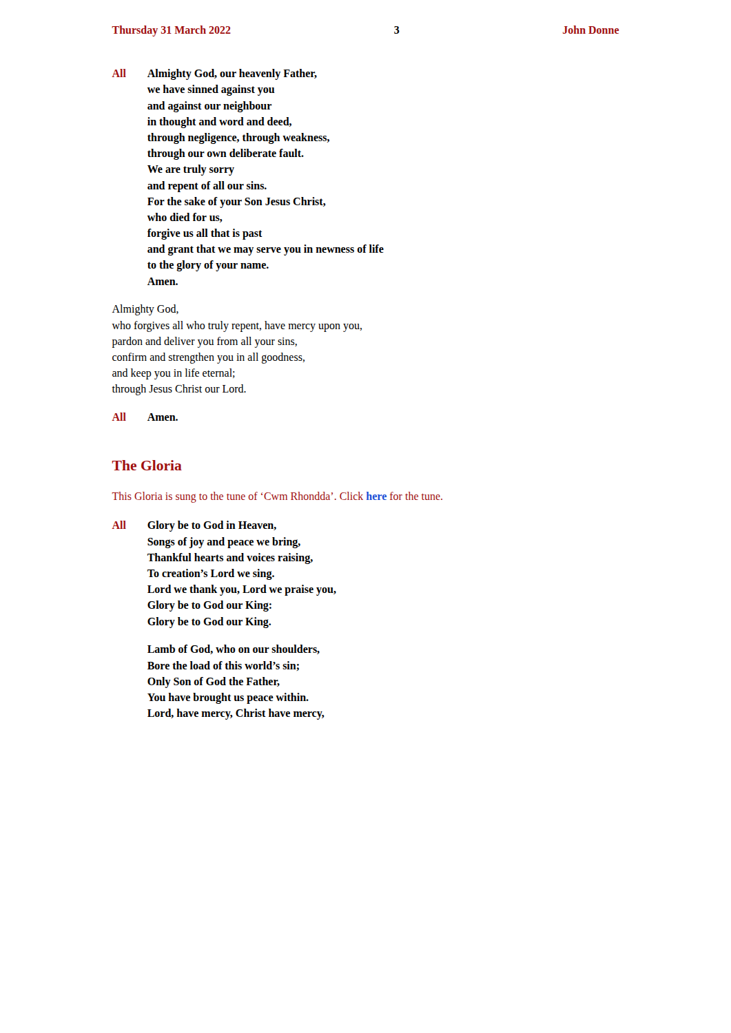Thursday 31 March 2022 3 John Donne
All Almighty God, our heavenly Father,
we have sinned against you
and against our neighbour
in thought and word and deed,
through negligence, through weakness,
through our own deliberate fault.
We are truly sorry
and repent of all our sins.
For the sake of your Son Jesus Christ,
who died for us,
forgive us all that is past
and grant that we may serve you in newness of life
to the glory of your name.
Amen.
Almighty God,
who forgives all who truly repent, have mercy upon you,
pardon and deliver you from all your sins,
confirm and strengthen you in all goodness,
and keep you in life eternal;
through Jesus Christ our Lord.
All Amen.
The Gloria
This Gloria is sung to the tune of ‘Cwm Rhondda’. Click here for the tune.
All Glory be to God in Heaven,
Songs of joy and peace we bring,
Thankful hearts and voices raising,
To creation’s Lord we sing.
Lord we thank you, Lord we praise you,
Glory be to God our King:
Glory be to God our King.
Lamb of God, who on our shoulders,
Bore the load of this world’s sin;
Only Son of God the Father,
You have brought us peace within.
Lord, have mercy, Christ have mercy,